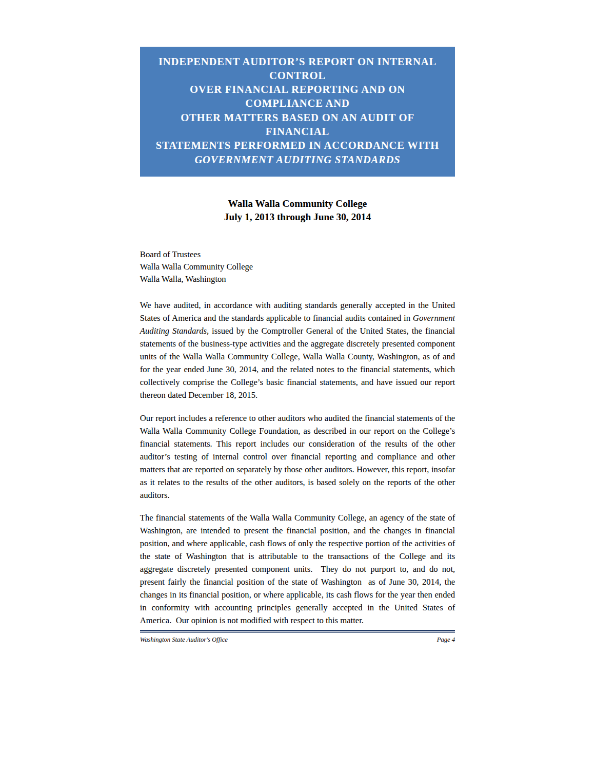Independent Auditor’s Report on Internal Control
over Financial Reporting and on Compliance and
Other Matters Based on an Audit of Financial
Statements Performed in Accordance with
Government Auditing Standards
Walla Walla Community College July 1, 2013 through June 30, 2014
Board of Trustees
Walla Walla Community College
Walla Walla, Washington
We have audited, in accordance with auditing standards generally accepted in the United States of America and the standards applicable to financial audits contained in Government Auditing Standards, issued by the Comptroller General of the United States, the financial statements of the business-type activities and the aggregate discretely presented component units of the Walla Walla Community College, Walla Walla County, Washington, as of and for the year ended June 30, 2014, and the related notes to the financial statements, which collectively comprise the College’s basic financial statements, and have issued our report thereon dated December 18, 2015.
Our report includes a reference to other auditors who audited the financial statements of the Walla Walla Community College Foundation, as described in our report on the College’s financial statements. This report includes our consideration of the results of the other auditor’s testing of internal control over financial reporting and compliance and other matters that are reported on separately by those other auditors. However, this report, insofar as it relates to the results of the other auditors, is based solely on the reports of the other auditors.
The financial statements of the Walla Walla Community College, an agency of the state of Washington, are intended to present the financial position, and the changes in financial position, and where applicable, cash flows of only the respective portion of the activities of the state of Washington that is attributable to the transactions of the College and its aggregate discretely presented component units. They do not purport to, and do not, present fairly the financial position of the state of Washington as of June 30, 2014, the changes in its financial position, or where applicable, its cash flows for the year then ended in conformity with accounting principles generally accepted in the United States of America. Our opinion is not modified with respect to this matter.
Washington State Auditor's Office Page 4